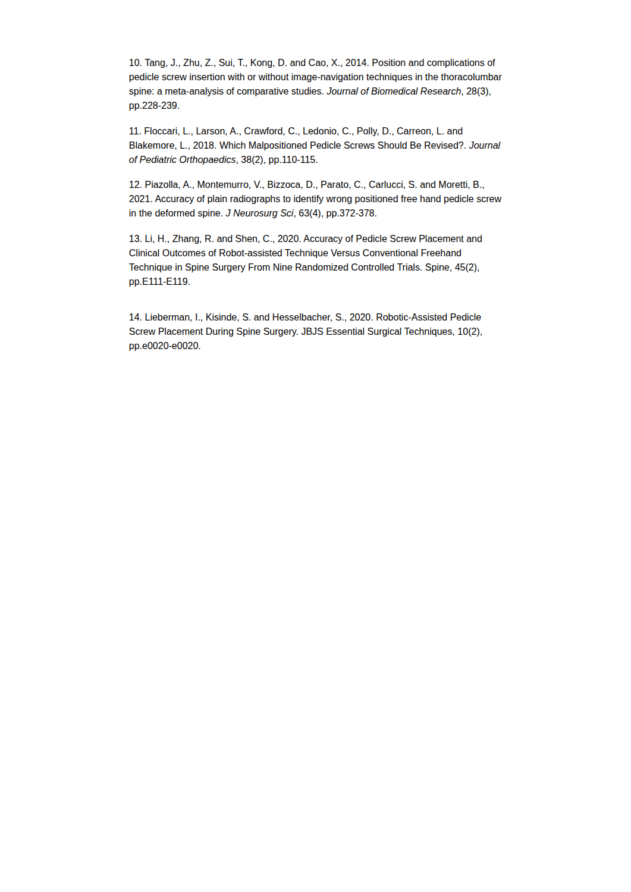10. Tang, J., Zhu, Z., Sui, T., Kong, D. and Cao, X., 2014. Position and complications of pedicle screw insertion with or without image-navigation techniques in the thoracolumbar spine: a meta-analysis of comparative studies. Journal of Biomedical Research, 28(3), pp.228-239.
11. Floccari, L., Larson, A., Crawford, C., Ledonio, C., Polly, D., Carreon, L. and Blakemore, L., 2018. Which Malpositioned Pedicle Screws Should Be Revised?. Journal of Pediatric Orthopaedics, 38(2), pp.110-115.
12. Piazolla, A., Montemurro, V., Bizzoca, D., Parato, C., Carlucci, S. and Moretti, B., 2021. Accuracy of plain radiographs to identify wrong positioned free hand pedicle screw in the deformed spine. J Neurosurg Sci, 63(4), pp.372-378.
13. Li, H., Zhang, R. and Shen, C., 2020. Accuracy of Pedicle Screw Placement and Clinical Outcomes of Robot-assisted Technique Versus Conventional Freehand Technique in Spine Surgery From Nine Randomized Controlled Trials. Spine, 45(2), pp.E111-E119.
14. Lieberman, I., Kisinde, S. and Hesselbacher, S., 2020. Robotic-Assisted Pedicle Screw Placement During Spine Surgery. JBJS Essential Surgical Techniques, 10(2), pp.e0020-e0020.